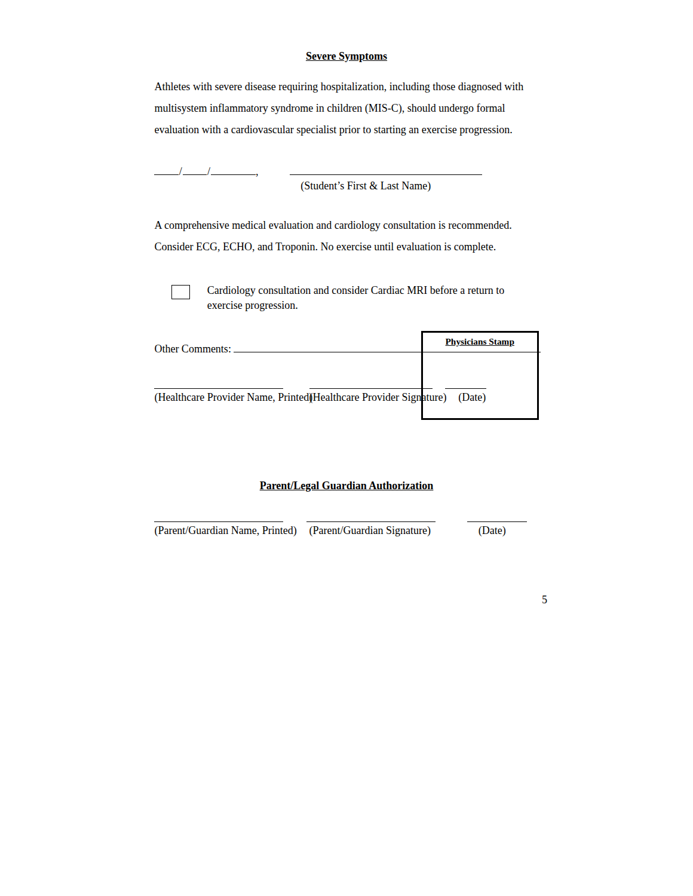Severe Symptoms
Athletes with severe disease requiring hospitalization, including those diagnosed with multisystem inflammatory syndrome in children (MIS-C), should undergo formal evaluation with a cardiovascular specialist prior to starting an exercise progression.
/ / ,
(Student’s First & Last Name)
A comprehensive medical evaluation and cardiology consultation is recommended. Consider ECG, ECHO, and Troponin. No exercise until evaluation is complete.
Cardiology consultation and consider Cardiac MRI before a return to exercise progression.
Other Comments:
Physicians Stamp
(Healthcare Provider Name, Printed)(Healthcare Provider Signature)(Date)
Parent/Legal Guardian Authorization
(Parent/Guardian Name, Printed)(Parent/Guardian Signature)(Date)
5